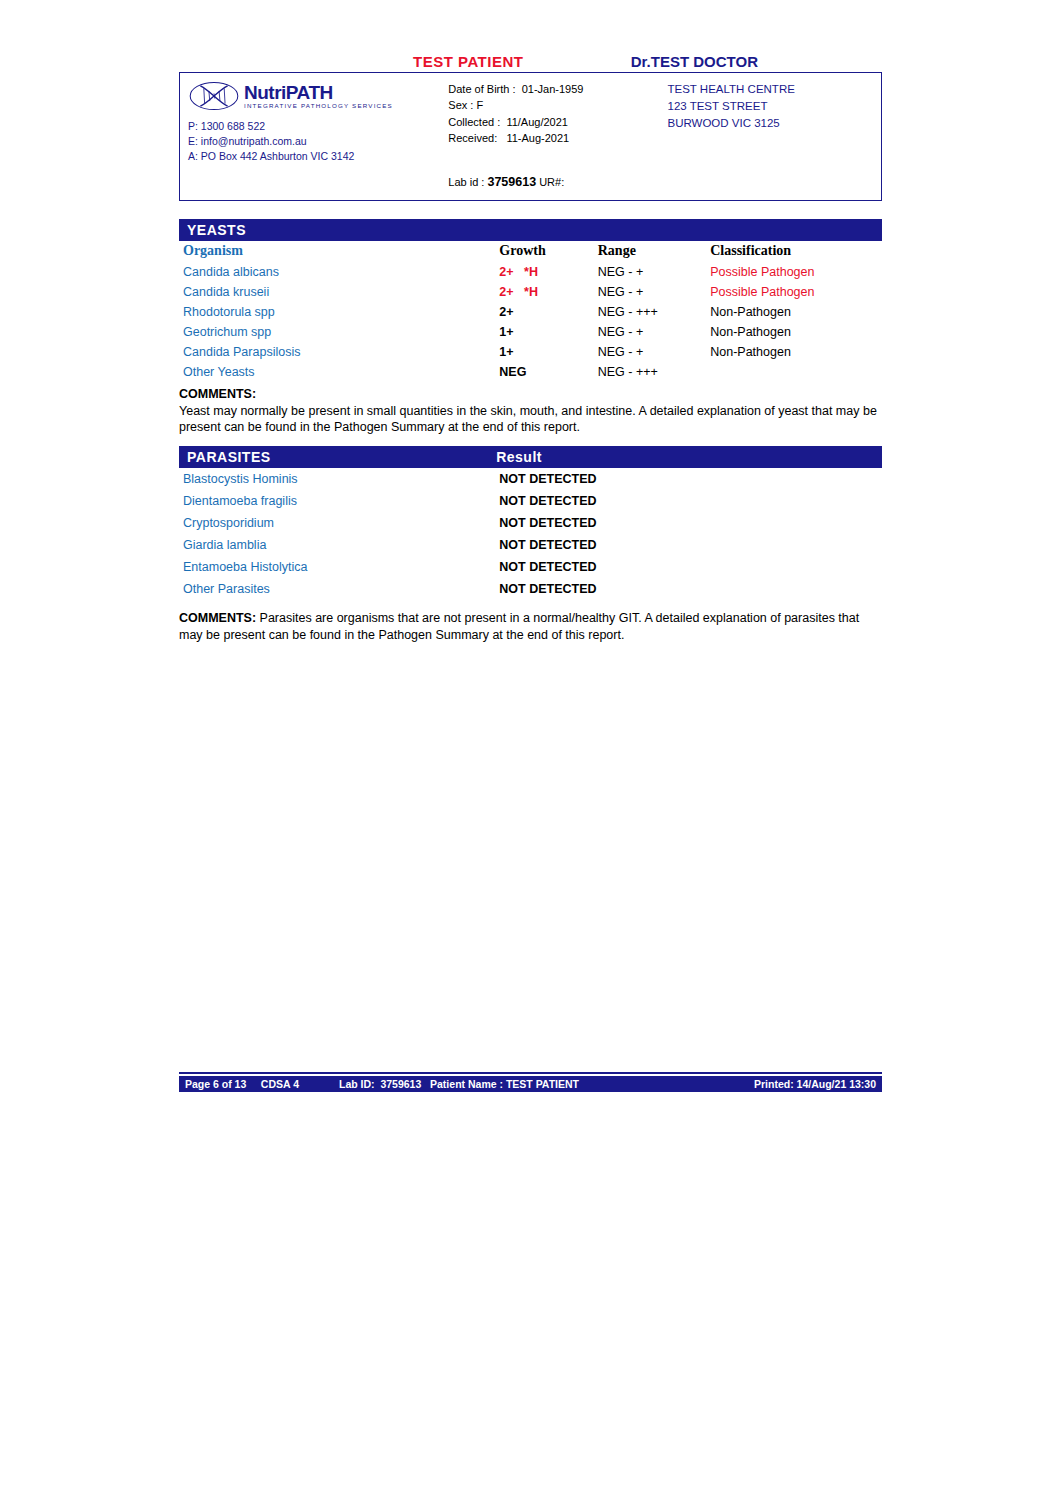TEST PATIENT
Dr.TEST DOCTOR
Nutri PATH
INTEGRATIVE PATHOLOGY SERVICES
P: 1300 688 522
E: info@nutripath.com.au
A: PO Box 442 Ashburton VIC 3142
Date of Birth : 01-Jan-1959
Sex : F
Collected : 11/Aug/2021
Received: 11-Aug-2021
Lab id : 3759613 UR#:
TEST HEALTH CENTRE
123 TEST STREET
BURWOOD VIC 3125
YEASTS
| Organism | Growth | Range | Classification |
| --- | --- | --- | --- |
| Candida albicans | 2+ *H | NEG - + | Possible Pathogen |
| Candida kruseii | 2+ *H | NEG - + | Possible Pathogen |
| Rhodotorula spp | 2+ | NEG - +++ | Non-Pathogen |
| Geotrichum spp | 1+ | NEG - + | Non-Pathogen |
| Candida Parapsilosis | 1+ | NEG - + | Non-Pathogen |
| Other Yeasts | NEG | NEG - +++ | |
COMMENTS:
Yeast may normally be present in small quantities in the skin, mouth, and intestine. A detailed explanation of yeast that may be present can be found in the Pathogen Summary at the end of this report.
PARASITES Result
| Blastocystis Hominis | NOT DETECTED |
| Dientamoeba fragilis | NOT DETECTED |
| Cryptosporidium | NOT DETECTED |
| Giardia lamblia | NOT DETECTED |
| Entamoeba Histolytica | NOT DETECTED |
| Other Parasites | NOT DETECTED |
COMMENTS: Parasites are organisms that are not present in a normal/healthy GIT. A detailed explanation of parasites that may be present can be found in the Pathogen Summary at the end of this report.
Page 6 of 13 CDSA 4 Lab ID: 3759613 Patient Name : TEST PATIENT Printed: 14/Aug/21 13:30